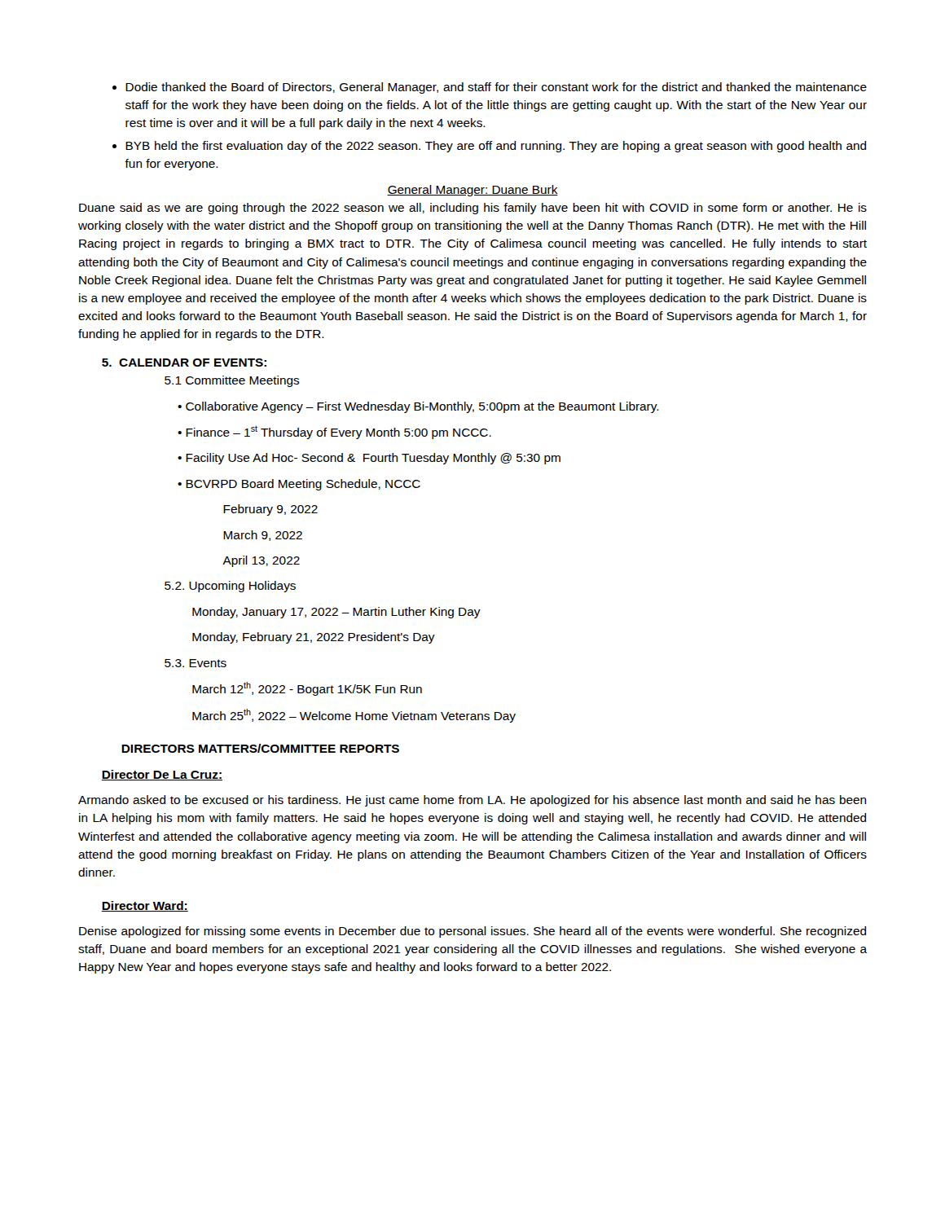Dodie thanked the Board of Directors, General Manager, and staff for their constant work for the district and thanked the maintenance staff for the work they have been doing on the fields. A lot of the little things are getting caught up. With the start of the New Year our rest time is over and it will be a full park daily in the next 4 weeks.
BYB held the first evaluation day of the 2022 season. They are off and running. They are hoping a great season with good health and fun for everyone.
General Manager: Duane Burk
Duane said as we are going through the 2022 season we all, including his family have been hit with COVID in some form or another. He is working closely with the water district and the Shopoff group on transitioning the well at the Danny Thomas Ranch (DTR). He met with the Hill Racing project in regards to bringing a BMX tract to DTR. The City of Calimesa council meeting was cancelled. He fully intends to start attending both the City of Beaumont and City of Calimesa's council meetings and continue engaging in conversations regarding expanding the Noble Creek Regional idea. Duane felt the Christmas Party was great and congratulated Janet for putting it together. He said Kaylee Gemmell is a new employee and received the employee of the month after 4 weeks which shows the employees dedication to the park District. Duane is excited and looks forward to the Beaumont Youth Baseball season. He said the District is on the Board of Supervisors agenda for March 1, for funding he applied for in regards to the DTR.
5. CALENDAR OF EVENTS:
5.1 Committee Meetings
• Collaborative Agency – First Wednesday Bi-Monthly, 5:00pm at the Beaumont Library.
• Finance – 1st Thursday of Every Month 5:00 pm NCCC.
• Facility Use Ad Hoc- Second & Fourth Tuesday Monthly @ 5:30 pm
• BCVRPD Board Meeting Schedule, NCCC
February 9, 2022
March 9, 2022
April 13, 2022
5.2. Upcoming Holidays
Monday, January 17, 2022 – Martin Luther King Day
Monday, February 21, 2022 President's Day
5.3. Events
March 12th, 2022 - Bogart 1K/5K Fun Run
March 25th, 2022 – Welcome Home Vietnam Veterans Day
DIRECTORS MATTERS/COMMITTEE REPORTS
Director De La Cruz:
Armando asked to be excused or his tardiness. He just came home from LA. He apologized for his absence last month and said he has been in LA helping his mom with family matters. He said he hopes everyone is doing well and staying well, he recently had COVID. He attended Winterfest and attended the collaborative agency meeting via zoom. He will be attending the Calimesa installation and awards dinner and will attend the good morning breakfast on Friday. He plans on attending the Beaumont Chambers Citizen of the Year and Installation of Officers dinner.
Director Ward:
Denise apologized for missing some events in December due to personal issues. She heard all of the events were wonderful. She recognized staff, Duane and board members for an exceptional 2021 year considering all the COVID illnesses and regulations. She wished everyone a Happy New Year and hopes everyone stays safe and healthy and looks forward to a better 2022.